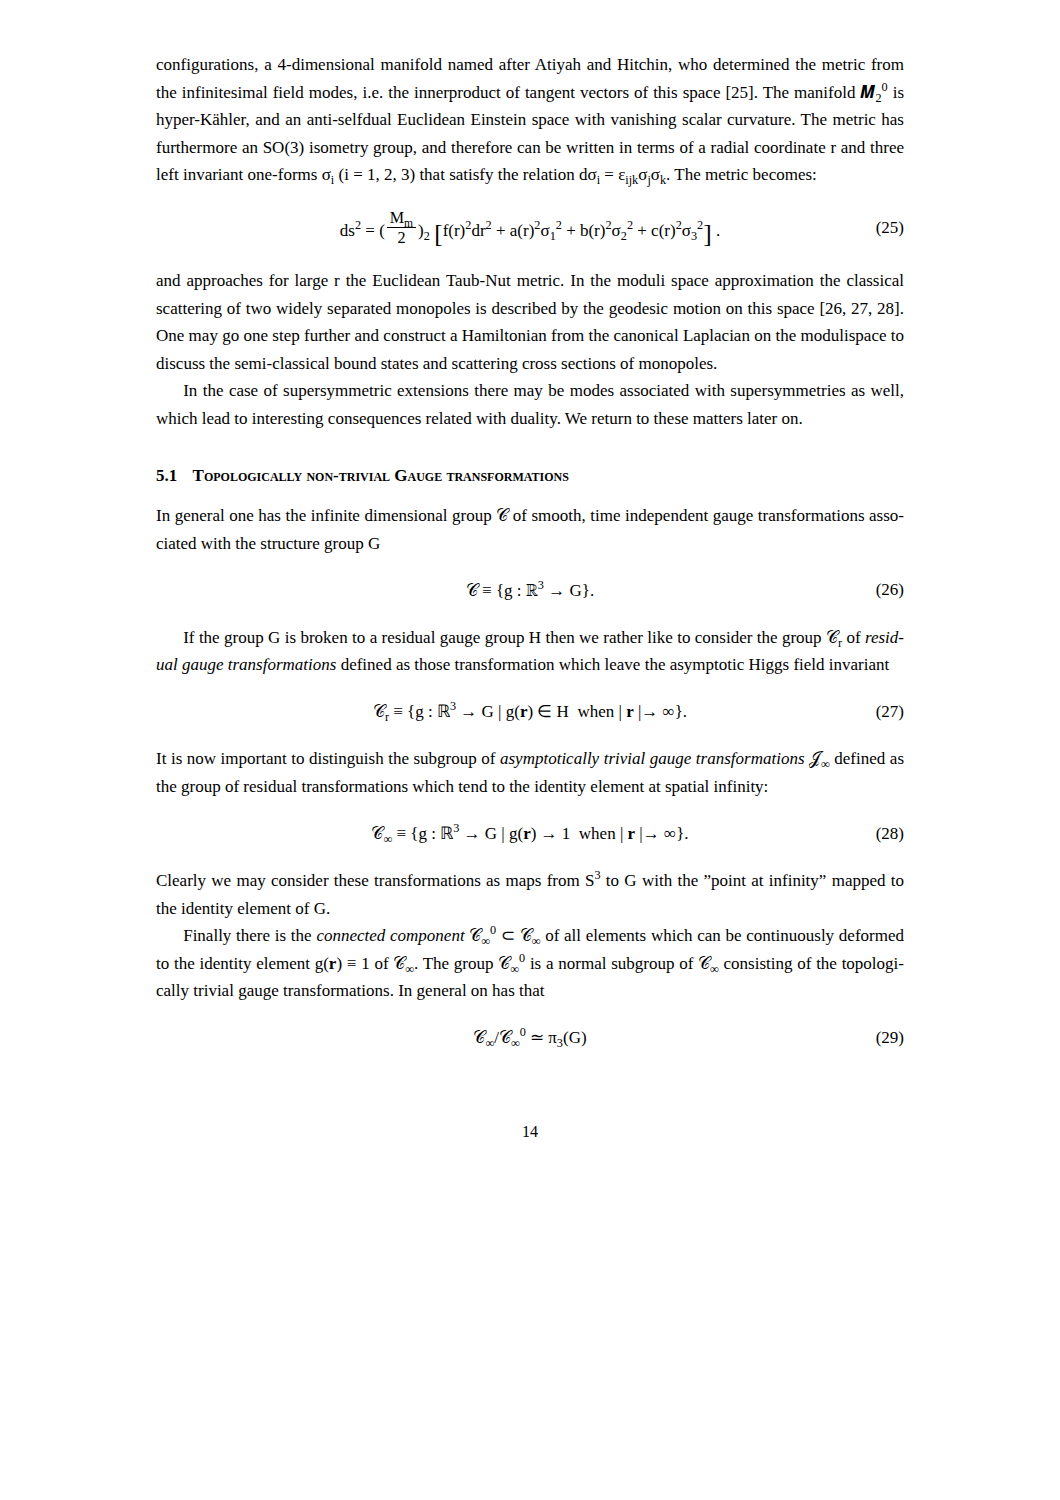configurations, a 4-dimensional manifold named after Atiyah and Hitchin, who determined the metric from the infinitesimal field modes, i.e. the innerproduct of tangent vectors of this space [25]. The manifold 𝑴20 is hyper-Kähler, and an anti-selfdual Euclidean Einstein space with vanishing scalar curvature. The metric has furthermore an SO(3) isometry group, and therefore can be written in terms of a radial coordinate r and three left invariant one-forms σi (i = 1, 2, 3) that satisfy the relation dσi = εijkσjσk. The metric becomes:
ds2 = (Mm 2)2 [f(r)2dr2 + a(r)2σ12 + b(r)2σ22 + c(r)2σ32] . (25)
and approaches for large r the Euclidean Taub-Nut metric. In the moduli space approximation the classical scattering of two widely separated monopoles is described by the geodesic motion on this space [26, 27, 28]. One may go one step further and construct a Hamiltonian from the canonical Laplacian on the modulispace to discuss the semi-classical bound states and scattering cross sections of monopoles.
In the case of supersymmetric extensions there may be modes associated with supersymmetries as well, which lead to interesting consequences related with duality. We return to these matters later on.
5.1 Topologically non-trivial Gauge transformations
In general one has the infinite dimensional group 𝒞 of smooth, time independent gauge transformations associated with the structure group G
𝒞 ≡ {g : ℝ3 → G}. (26)
If the group G is broken to a residual gauge group H then we rather like to consider the group 𝒞r of residual gauge transformations defined as those transformation which leave the asymptotic Higgs field invariant
𝒞r ≡ {g : ℝ3 → G | g(r) ∈ H when | r |→ ∞}. (27)
It is now important to distinguish the subgroup of asymptotically trivial gauge transformations 𝒥∞ defined as the group of residual transformations which tend to the identity element at spatial infinity:
𝒞∞ ≡ {g : ℝ3 → G | g(r) → 1 when | r |→ ∞}. (28)
Clearly we may consider these transformations as maps from S3 to G with the ”point at infinity” mapped to the identity element of G.
Finally there is the connected component 𝒞∞0 ⊂ 𝒞∞ of all elements which can be continuously deformed to the identity element g(r) ≡ 1 of 𝒞∞. The group 𝒞∞0 is a normal subgroup of 𝒞∞ consisting of the topologically trivial gauge transformations. In general on has that
𝒞∞/𝒞∞0 ≃ π3(G) (29)
14